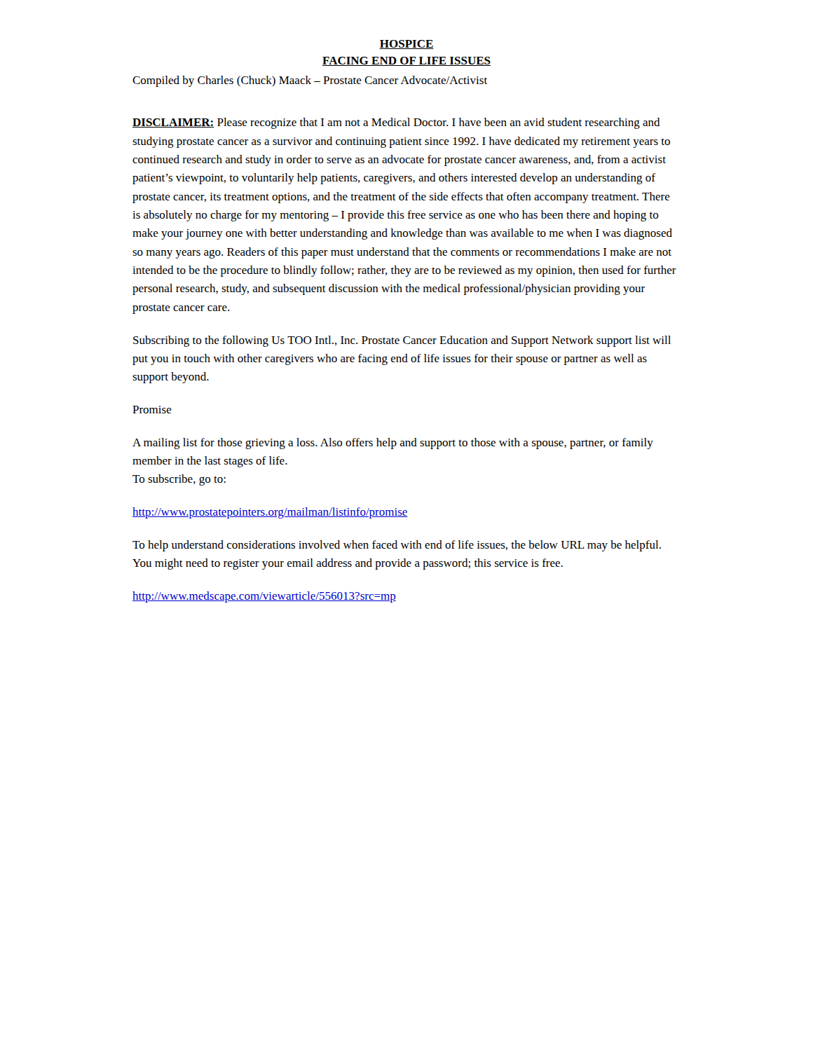HOSPICE
FACING END OF LIFE ISSUES
Compiled by Charles (Chuck) Maack – Prostate Cancer Advocate/Activist
DISCLAIMER: Please recognize that I am not a Medical Doctor. I have been an avid student researching and studying prostate cancer as a survivor and continuing patient since 1992. I have dedicated my retirement years to continued research and study in order to serve as an advocate for prostate cancer awareness, and, from a activist patient’s viewpoint, to voluntarily help patients, caregivers, and others interested develop an understanding of prostate cancer, its treatment options, and the treatment of the side effects that often accompany treatment. There is absolutely no charge for my mentoring – I provide this free service as one who has been there and hoping to make your journey one with better understanding and knowledge than was available to me when I was diagnosed so many years ago. Readers of this paper must understand that the comments or recommendations I make are not intended to be the procedure to blindly follow; rather, they are to be reviewed as my opinion, then used for further personal research, study, and subsequent discussion with the medical professional/physician providing your prostate cancer care.
Subscribing to the following Us TOO Intl., Inc. Prostate Cancer Education and Support Network support list will put you in touch with other caregivers who are facing end of life issues for their spouse or partner as well as support beyond.
Promise
A mailing list for those grieving a loss. Also offers help and support to those with a spouse, partner, or family member in the last stages of life.
To subscribe, go to:
http://www.prostatepointers.org/mailman/listinfo/promise
To help understand considerations involved when faced with end of life issues, the below URL may be helpful. You might need to register your email address and provide a password; this service is free.
http://www.medscape.com/viewarticle/556013?src=mp